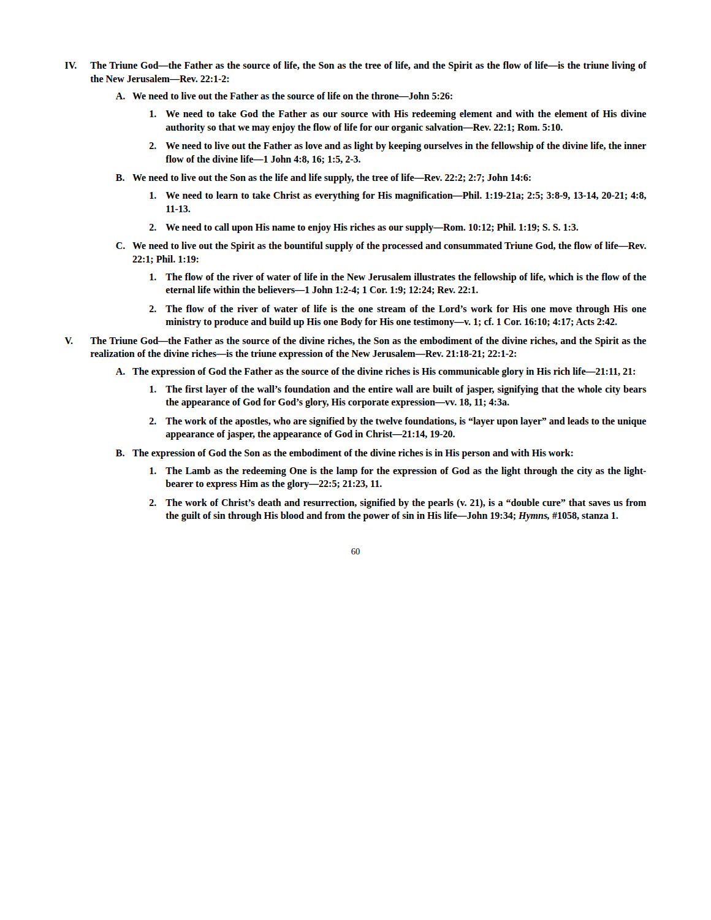IV.
The Triune God—the Father as the source of life, the Son as the tree of life, and the Spirit as the flow of life—is the triune living of the New Jerusalem—Rev. 22:1-2:
A.
We need to live out the Father as the source of life on the throne—John 5:26:
1.
We need to take God the Father as our source with His redeeming element and with the element of His divine authority so that we may enjoy the flow of life for our organic salvation—Rev. 22:1; Rom. 5:10.
2.
We need to live out the Father as love and as light by keeping ourselves in the fellowship of the divine life, the inner flow of the divine life—1 John 4:8, 16; 1:5, 2-3.
B.
We need to live out the Son as the life and life supply, the tree of life—Rev. 22:2; 2:7; John 14:6:
1.
We need to learn to take Christ as everything for His magnification—Phil. 1:19-21a; 2:5; 3:8-9, 13-14, 20-21; 4:8, 11-13.
2.
We need to call upon His name to enjoy His riches as our supply—Rom. 10:12; Phil. 1:19; S. S. 1:3.
C.
We need to live out the Spirit as the bountiful supply of the processed and consummated Triune God, the flow of life—Rev. 22:1; Phil. 1:19:
1.
The flow of the river of water of life in the New Jerusalem illustrates the fellowship of life, which is the flow of the eternal life within the believers—1 John 1:2-4; 1 Cor. 1:9; 12:24; Rev. 22:1.
2.
The flow of the river of water of life is the one stream of the Lord’s work for His one move through His one ministry to produce and build up His one Body for His one testimony—v. 1; cf. 1 Cor. 16:10; 4:17; Acts 2:42.
V.
The Triune God—the Father as the source of the divine riches, the Son as the embodiment of the divine riches, and the Spirit as the realization of the divine riches—is the triune expression of the New Jerusalem—Rev. 21:18-21; 22:1-2:
A.
The expression of God the Father as the source of the divine riches is His communicable glory in His rich life—21:11, 21:
1.
The first layer of the wall’s foundation and the entire wall are built of jasper, signifying that the whole city bears the appearance of God for God’s glory, His corporate expression—vv. 18, 11; 4:3a.
2.
The work of the apostles, who are signified by the twelve foundations, is “layer upon layer” and leads to the unique appearance of jasper, the appearance of God in Christ—21:14, 19-20.
B.
The expression of God the Son as the embodiment of the divine riches is in His person and with His work:
1.
The Lamb as the redeeming One is the lamp for the expression of God as the light through the city as the light-bearer to express Him as the glory—22:5; 21:23, 11.
2.
The work of Christ’s death and resurrection, signified by the pearls (v. 21), is a “double cure” that saves us from the guilt of sin through His blood and from the power of sin in His life—John 19:34; Hymns, #1058, stanza 1.
60